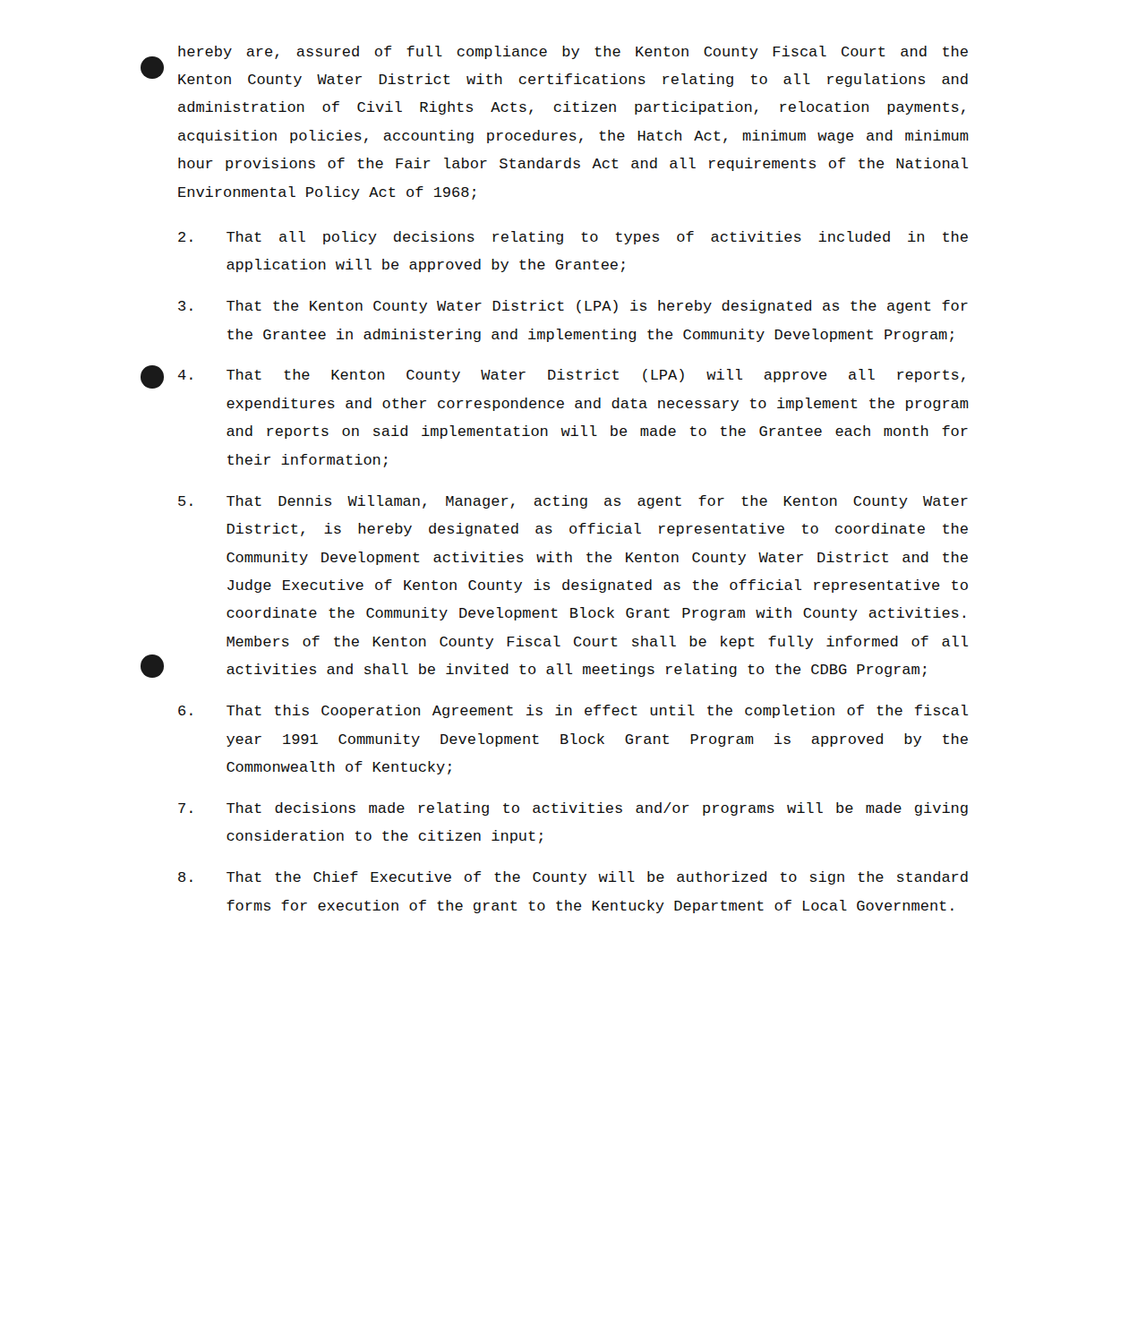hereby are, assured of full compliance by the Kenton County Fiscal Court and the Kenton County Water District with certifications relating to all regulations and administration of Civil Rights Acts, citizen participation, relocation payments, acquisition policies, accounting procedures, the Hatch Act, minimum wage and minimum hour provisions of the Fair labor Standards Act and all requirements of the National Environmental Policy Act of 1968;
2. That all policy decisions relating to types of activities included in the application will be approved by the Grantee;
3. That the Kenton County Water District (LPA) is hereby designated as the agent for the Grantee in administering and implementing the Community Development Program;
4. That the Kenton County Water District (LPA) will approve all reports, expenditures and other correspondence and data necessary to implement the program and reports on said implementation will be made to the Grantee each month for their information;
5. That Dennis Willaman, Manager, acting as agent for the Kenton County Water District, is hereby designated as official representative to coordinate the Community Development activities with the Kenton County Water District and the Judge Executive of Kenton County is designated as the official representative to coordinate the Community Development Block Grant Program with County activities. Members of the Kenton County Fiscal Court shall be kept fully informed of all activities and shall be invited to all meetings relating to the CDBG Program;
6. That this Cooperation Agreement is in effect until the completion of the fiscal year 1991 Community Development Block Grant Program is approved by the Commonwealth of Kentucky;
7. That decisions made relating to activities and/or programs will be made giving consideration to the citizen input;
8. That the Chief Executive of the County will be authorized to sign the standard forms for execution of the grant to the Kentucky Department of Local Government.